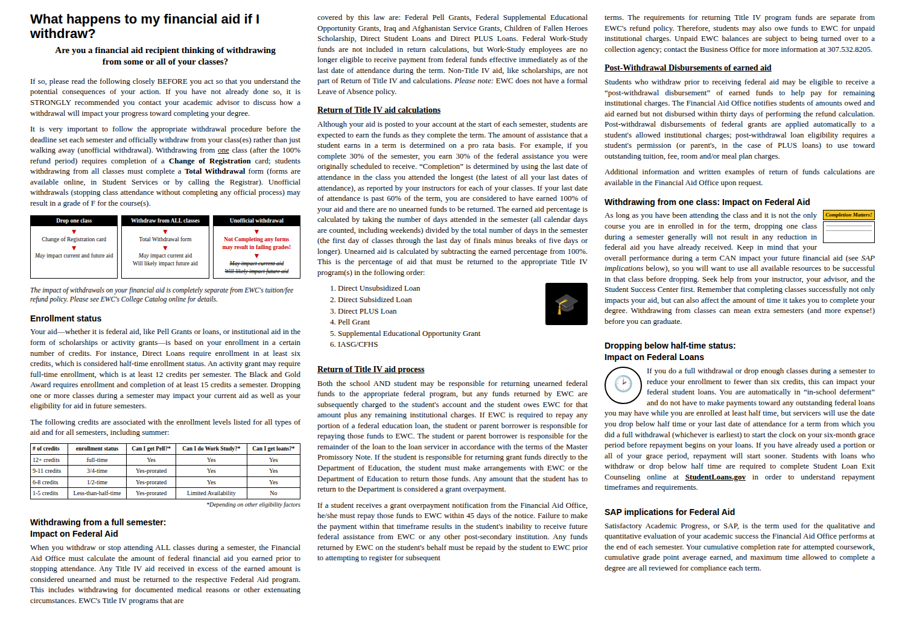What happens to my financial aid if I withdraw?
Are you a financial aid recipient thinking of withdrawing
from some or all of your classes?
If so, please read the following closely BEFORE you act so that you understand the potential consequences of your action. If you have not already done so, it is STRONGLY recommended you contact your academic advisor to discuss how a withdrawal will impact your progress toward completing your degree.
It is very important to follow the appropriate withdrawal procedure before the deadline set each semester and officially withdraw from your class(es) rather than just walking away (unofficial withdrawal). Withdrawing from one class (after the 100% refund period) requires completion of a Change of Registration card; students withdrawing from all classes must complete a Total Withdrawal form (forms are available online, in Student Services or by calling the Registrar). Unofficial withdrawals (stopping class attendance without completing any official process) may result in a grade of F for the course(s).
Drop one class
▼
Change of Registration card
▼
May impact current and future aid
Withdraw from ALL classes
▼
Total Withdrawal form
▼
May impact current aid
Will likely impact future aid
Unofficial withdrawal
▼
Not Completing any forms
may result in failing grades!
▼
May impact current aid
Will likely impact future aid
The impact of withdrawals on your financial aid is completely separate from EWC's tuition/fee refund policy. Please see EWC's College Catalog online for details.
Enrollment status
Your aid—whether it is federal aid, like Pell Grants or loans, or institutional aid in the form of scholarships or activity grants—is based on your enrollment in a certain number of credits. For instance, Direct Loans require enrollment in at least six credits, which is considered half-time enrollment status. An activity grant may require full-time enrollment, which is at least 12 credits per semester. The Black and Gold Award requires enrollment and completion of at least 15 credits a semester. Dropping one or more classes during a semester may impact your current aid as well as your eligibility for aid in future semesters.
The following credits are associated with the enrollment levels listed for all types of aid and for all semesters, including summer:
| # of credits | enrollment status | Can I get Pell?* | Can I do Work Study?* | Can I get loans?* |
| --- | --- | --- | --- | --- |
| 12+ credits | full-time | Yes | Yes | Yes |
| 9-11 credits | 3/4-time | Yes-prorated | Yes | Yes |
| 6-8 credits | 1/2-time | Yes-prorated | Yes | Yes |
| 1-5 credits | Less-than-half-time | Yes-prorated | Limited Availability | No |
*Depending on other eligibility factors
Withdrawing from a full semester:
Impact on Federal Aid
When you withdraw or stop attending ALL classes during a semester, the Financial Aid Office must calculate the amount of federal financial aid you earned prior to stopping attendance. Any Title IV aid received in excess of the earned amount is considered unearned and must be returned to the respective Federal Aid program. This includes withdrawing for documented medical reasons or other extenuating circumstances. EWC's Title IV programs that are
covered by this law are: Federal Pell Grants, Federal Supplemental Educational Opportunity Grants, Iraq and Afghanistan Service Grants, Children of Fallen Heroes Scholarship, Direct Student Loans and Direct PLUS Loans. Federal Work-Study funds are not included in return calculations, but Work-Study employees are no longer eligible to receive payment from federal funds effective immediately as of the last date of attendance during the term. Non-Title IV aid, like scholarships, are not part of Return of Title IV and calculations. Please note: EWC does not have a formal Leave of Absence policy.
Return of Title IV aid calculations
Although your aid is posted to your account at the start of each semester, students are expected to earn the funds as they complete the term. The amount of assistance that a student earns in a term is determined on a pro rata basis. For example, if you complete 30% of the semester, you earn 30% of the federal assistance you were originally scheduled to receive. “Completion” is determined by using the last date of attendance in the class you attended the longest (the latest of all your last dates of attendance), as reported by your instructors for each of your classes. If your last date of attendance is past 60% of the term, you are considered to have earned 100% of your aid and there are no unearned funds to be returned. The earned aid percentage is calculated by taking the number of days attended in the semester (all calendar days are counted, including weekends) divided by the total number of days in the semester (the first day of classes through the last day of finals minus breaks of five days or longer). Unearned aid is calculated by subtracting the earned percentage from 100%. This is the percentage of aid that must be returned to the appropriate Title IV program(s) in the following order:
🎓
Direct Unsubsidized Loan
Direct Subsidized Loan
Direct PLUS Loan
Pell Grant
Supplemental Educational Opportunity Grant
IASG/CFHS
Return of Title IV aid process
Both the school AND student may be responsible for returning unearned federal funds to the appropriate federal program, but any funds returned by EWC are subsequently charged to the student's account and the student owes EWC for that amount plus any remaining institutional charges. If EWC is required to repay any portion of a federal education loan, the student or parent borrower is responsible for repaying those funds to EWC. The student or parent borrower is responsible for the remainder of the loan to the loan servicer in accordance with the terms of the Master Promissory Note. If the student is responsible for returning grant funds directly to the Department of Education, the student must make arrangements with EWC or the Department of Education to return those funds. Any amount that the student has to return to the Department is considered a grant overpayment.
If a student receives a grant overpayment notification from the Financial Aid Office, he/she must repay those funds to EWC within 45 days of the notice. Failure to make the payment within that timeframe results in the student's inability to receive future federal assistance from EWC or any other post-secondary institution. Any funds returned by EWC on the student's behalf must be repaid by the student to EWC prior to attempting to register for subsequent
terms. The requirements for returning Title IV program funds are separate from EWC's refund policy. Therefore, students may also owe funds to EWC for unpaid institutional charges. Unpaid EWC balances are subject to being turned over to a collection agency; contact the Business Office for more information at 307.532.8205.
Post-Withdrawal Disbursements of earned aid
Students who withdraw prior to receiving federal aid may be eligible to receive a “post-withdrawal disbursement” of earned funds to help pay for remaining institutional charges. The Financial Aid Office notifies students of amounts owed and aid earned but not disbursed within thirty days of performing the refund calculation. Post-withdrawal disbursements of federal grants are applied automatically to a student's allowed institutional charges; post-withdrawal loan eligibility requires a student's permission (or parent's, in the case of PLUS loans) to use toward outstanding tuition, fee, room and/or meal plan charges.
Additional information and written examples of return of funds calculations are available in the Financial Aid Office upon request.
Withdrawing from one class: Impact on Federal Aid
Completion Matters!
As long as you have been attending the class and it is not the only course you are in enrolled in for the term, dropping one class during a semester generally will not result in any reduction in federal aid you have already received. Keep in mind that your overall performance during a term CAN impact your future financial aid (see SAP implications below), so you will want to use all available resources to be successful in that class before dropping. Seek help from your instructor, your advisor, and the Student Success Center first. Remember that completing classes successfully not only impacts your aid, but can also affect the amount of time it takes you to complete your degree. Withdrawing from classes can mean extra semesters (and more expense!) before you can graduate.
Dropping below half-time status:
Impact on Federal Loans
🕑
If you do a full withdrawal or drop enough classes during a semester to reduce your enrollment to fewer than six credits, this can impact your federal student loans. You are automatically in “in-school deferment” and do not have to make payments toward any outstanding federal loans you may have while you are enrolled at least half time, but servicers will use the date you drop below half time or your last date of attendance for a term from which you did a full withdrawal (whichever is earliest) to start the clock on your six-month grace period before repayment begins on your loans. If you have already used a portion or all of your grace period, repayment will start sooner. Students with loans who withdraw or drop below half time are required to complete Student Loan Exit Counseling online at StudentLoans.gov in order to understand repayment timeframes and requirements.
SAP implications for Federal Aid
Satisfactory Academic Progress, or SAP, is the term used for the qualitative and quantitative evaluation of your academic success the Financial Aid Office performs at the end of each semester. Your cumulative completion rate for attempted coursework, cumulative grade point average earned, and maximum time allowed to complete a degree are all reviewed for compliance each term.